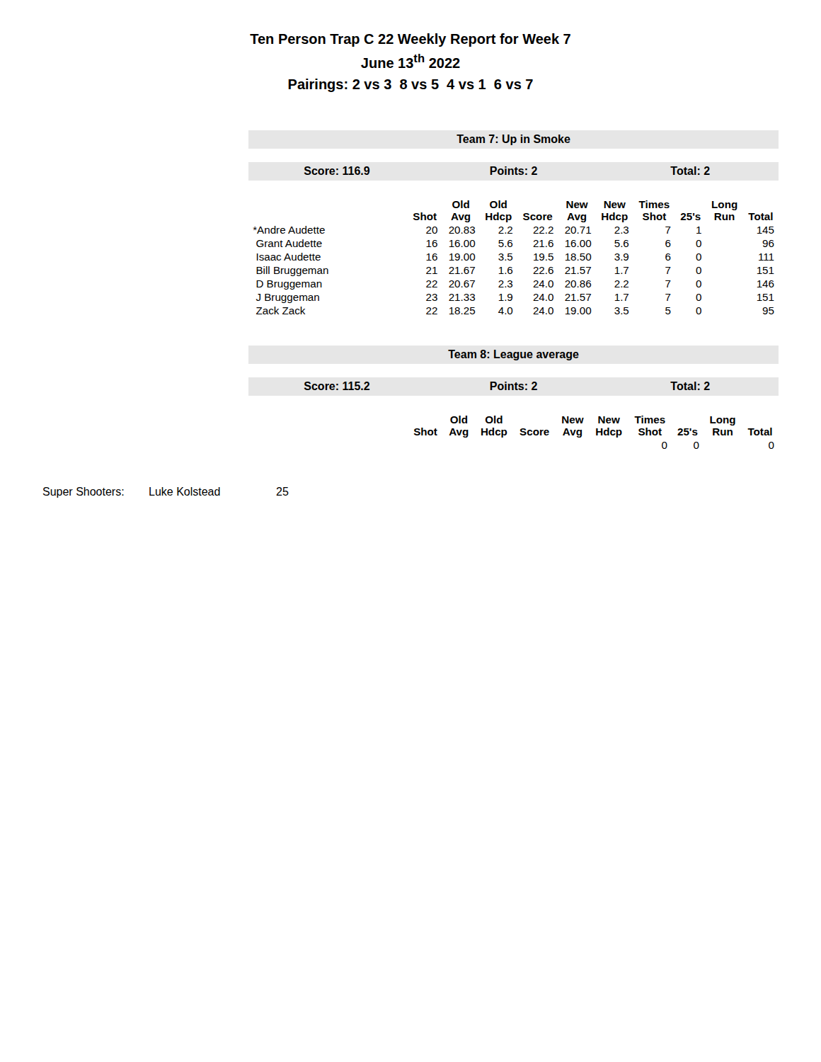Ten Person Trap C 22 Weekly Report for Week 7
June 13th 2022
Pairings: 2 vs 3 8 vs 5 4 vs 1 6 vs 7
Team 7: Up in Smoke
Score: 116.9 Points: 2 Total: 2
| | Shot | Old Avg | Old Hdcp | Score | New Avg | New Hdcp | Times Shot | 25's | Long Run | Total |
| --- | --- | --- | --- | --- | --- | --- | --- | --- | --- | --- |
| *Andre Audette | 20 | 20.83 | 2.2 | 22.2 | 20.71 | 2.3 | 7 | 1 | | 145 |
| Grant Audette | 16 | 16.00 | 5.6 | 21.6 | 16.00 | 5.6 | 6 | 0 | | 96 |
| Isaac Audette | 16 | 19.00 | 3.5 | 19.5 | 18.50 | 3.9 | 6 | 0 | | 111 |
| Bill Bruggeman | 21 | 21.67 | 1.6 | 22.6 | 21.57 | 1.7 | 7 | 0 | | 151 |
| D Bruggeman | 22 | 20.67 | 2.3 | 24.0 | 20.86 | 2.2 | 7 | 0 | | 146 |
| J Bruggeman | 23 | 21.33 | 1.9 | 24.0 | 21.57 | 1.7 | 7 | 0 | | 151 |
| Zack Zack | 22 | 18.25 | 4.0 | 24.0 | 19.00 | 3.5 | 5 | 0 | | 95 |
Team 8: League average
Score: 115.2 Points: 2 Total: 2
| | Shot | Old Avg | Old Hdcp | Score | New Avg | New Hdcp | Times Shot | 25's | Long Run | Total |
| --- | --- | --- | --- | --- | --- | --- | --- | --- | --- | --- |
| | | | | | | | 0 | 0 | | 0 |
Super Shooters: Luke Kolstead 25